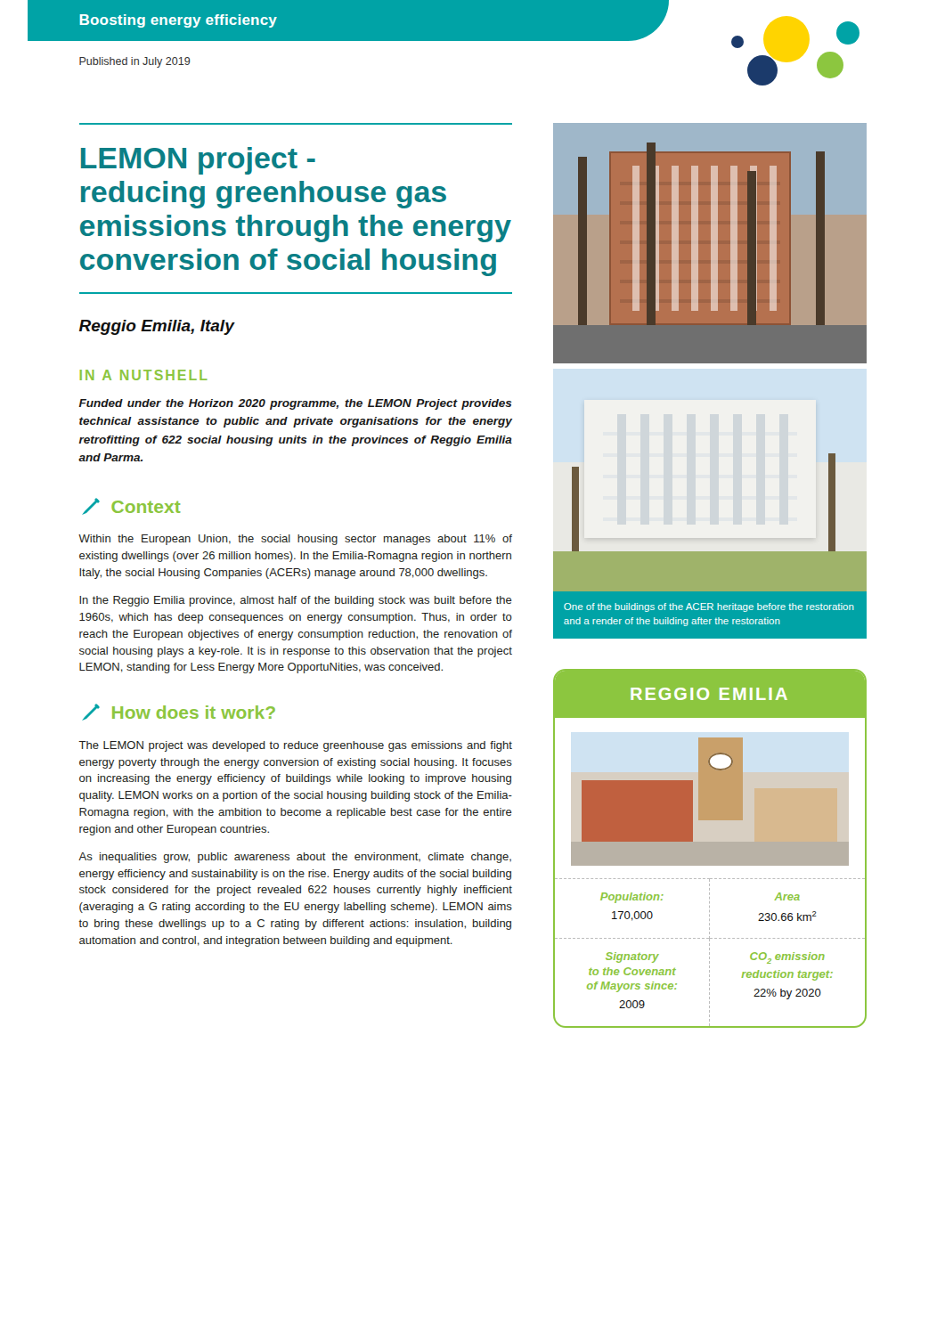Boosting energy efficiency
Published in July 2019
LEMON project -
reducing greenhouse gas emissions through the energy conversion of social housing
Reggio Emilia, Italy
In a nutshell
Funded under the Horizon 2020 programme, the LEMON Project provides technical assistance to public and private organisations for the energy retrofitting of 622 social housing units in the provinces of Reggio Emilia and Parma.
Context
Within the European Union, the social housing sector manages about 11% of existing dwellings (over 26 million homes). In the Emilia-Romagna region in northern Italy, the social Housing Companies (ACERs) manage around 78,000 dwellings.
In the Reggio Emilia province, almost half of the building stock was built before the 1960s, which has deep consequences on energy consumption. Thus, in order to reach the European objectives of energy consumption reduction, the renovation of social housing plays a key-role. It is in response to this observation that the project LEMON, standing for Less Energy More OpportuNities, was conceived.
How does it work?
The LEMON project was developed to reduce greenhouse gas emissions and fight energy poverty through the energy conversion of existing social housing. It focuses on increasing the energy efficiency of buildings while looking to improve housing quality. LEMON works on a portion of the social housing building stock of the Emilia-Romagna region, with the ambition to become a replicable best case for the entire region and other European countries.
As inequalities grow, public awareness about the environment, climate change, energy efficiency and sustainability is on the rise. Energy audits of the social building stock considered for the project revealed 622 houses currently highly inefficient (averaging a G rating according to the EU energy labelling scheme). LEMON aims to bring these dwellings up to a C rating by different actions: insulation, building automation and control, and integration between building and equipment.
One of the buildings of the ACER heritage before the restoration and a render of the building after the restoration
REGGIO EMILIA
| Population: 170,000 | Area 230.66 km 2 |
| Signatory to the Covenant of Mayors since: 2009 | CO 2 emission reduction target: 22% by 2020 |